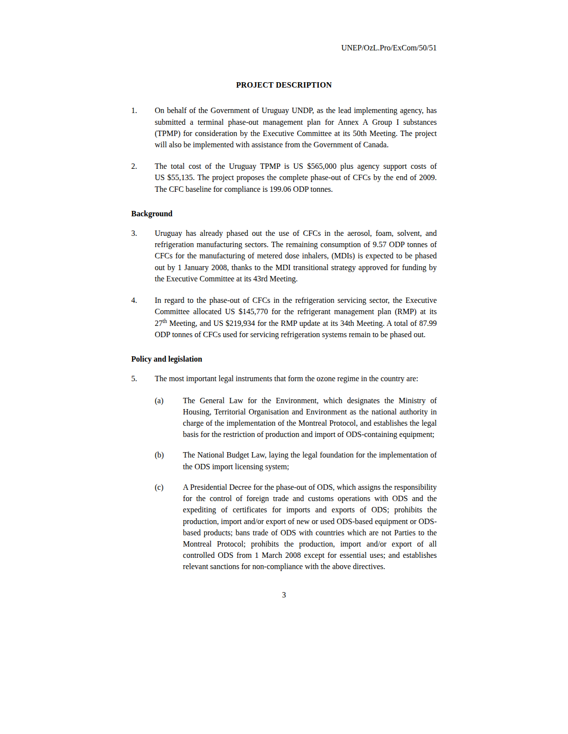UNEP/OzL.Pro/ExCom/50/51
PROJECT DESCRIPTION
1. On behalf of the Government of Uruguay UNDP, as the lead implementing agency, has submitted a terminal phase-out management plan for Annex A Group I substances (TPMP) for consideration by the Executive Committee at its 50th Meeting. The project will also be implemented with assistance from the Government of Canada.
2. The total cost of the Uruguay TPMP is US $565,000 plus agency support costs of US $55,135. The project proposes the complete phase-out of CFCs by the end of 2009. The CFC baseline for compliance is 199.06 ODP tonnes.
Background
3. Uruguay has already phased out the use of CFCs in the aerosol, foam, solvent, and refrigeration manufacturing sectors. The remaining consumption of 9.57 ODP tonnes of CFCs for the manufacturing of metered dose inhalers, (MDIs) is expected to be phased out by 1 January 2008, thanks to the MDI transitional strategy approved for funding by the Executive Committee at its 43rd Meeting.
4. In regard to the phase-out of CFCs in the refrigeration servicing sector, the Executive Committee allocated US $145,770 for the refrigerant management plan (RMP) at its 27th Meeting, and US $219,934 for the RMP update at its 34th Meeting. A total of 87.99 ODP tonnes of CFCs used for servicing refrigeration systems remain to be phased out.
Policy and legislation
5. The most important legal instruments that form the ozone regime in the country are:
(a) The General Law for the Environment, which designates the Ministry of Housing, Territorial Organisation and Environment as the national authority in charge of the implementation of the Montreal Protocol, and establishes the legal basis for the restriction of production and import of ODS-containing equipment;
(b) The National Budget Law, laying the legal foundation for the implementation of the ODS import licensing system;
(c) A Presidential Decree for the phase-out of ODS, which assigns the responsibility for the control of foreign trade and customs operations with ODS and the expediting of certificates for imports and exports of ODS; prohibits the production, import and/or export of new or used ODS-based equipment or ODS-based products; bans trade of ODS with countries which are not Parties to the Montreal Protocol; prohibits the production, import and/or export of all controlled ODS from 1 March 2008 except for essential uses; and establishes relevant sanctions for non-compliance with the above directives.
3